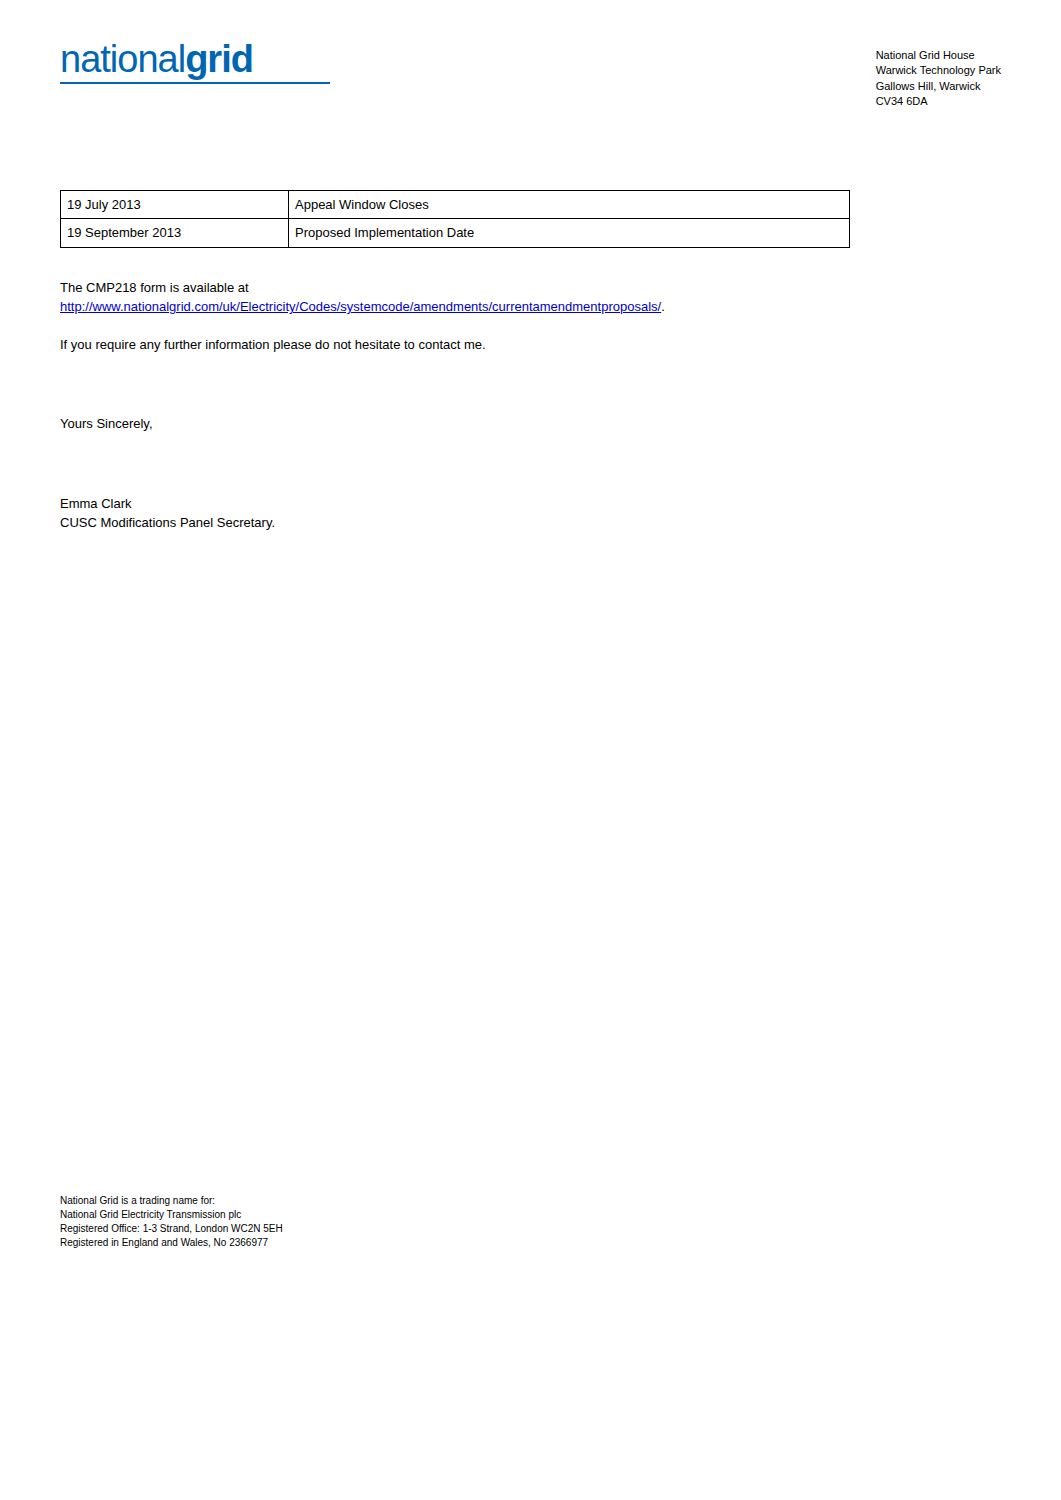national grid
National Grid House
Warwick Technology Park
Gallows Hill, Warwick
CV34 6DA
| 19 July 2013 | Appeal Window Closes |
| 19 September 2013 | Proposed Implementation Date |
The CMP218 form is available at
http://www.nationalgrid.com/uk/Electricity/Codes/systemcode/amendments/currentamendmentproposals/.
If you require any further information please do not hesitate to contact me.
Yours Sincerely,
Emma Clark
CUSC Modifications Panel Secretary.
National Grid is a trading name for:
National Grid Electricity Transmission plc
Registered Office: 1-3 Strand, London WC2N 5EH
Registered in England and Wales, No 2366977